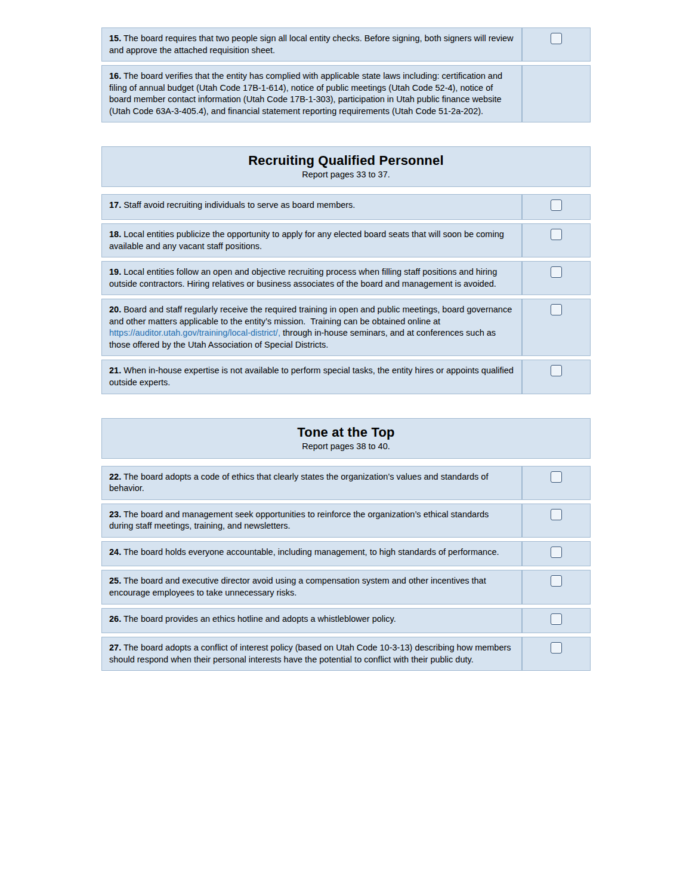| 15. The board requires that two people sign all local entity checks. Before signing, both signers will review and approve the attached requisition sheet. | |
| 16. The board verifies that the entity has complied with applicable state laws including: certification and filing of annual budget (Utah Code 17B-1-614), notice of public meetings (Utah Code 52-4), notice of board member contact information (Utah Code 17B-1-303), participation in Utah public finance website (Utah Code 63A-3-405.4), and financial statement reporting requirements (Utah Code 51-2a-202). | |
Recruiting Qualified Personnel
Report pages 33 to 37.
| 17. Staff avoid recruiting individuals to serve as board members. | |
| 18. Local entities publicize the opportunity to apply for any elected board seats that will soon be coming available and any vacant staff positions. | |
| 19. Local entities follow an open and objective recruiting process when filling staff positions and hiring outside contractors. Hiring relatives or business associates of the board and management is avoided. | |
| 20. Board and staff regularly receive the required training in open and public meetings, board governance and other matters applicable to the entity’s mission. Training can be obtained online at https://auditor.utah.gov/training/local-district/, through in-house seminars, and at conferences such as those offered by the Utah Association of Special Districts. | |
| 21. When in-house expertise is not available to perform special tasks, the entity hires or appoints qualified outside experts. | |
Tone at the Top
Report pages 38 to 40.
| 22. The board adopts a code of ethics that clearly states the organization’s values and standards of behavior. | |
| 23. The board and management seek opportunities to reinforce the organization’s ethical standards during staff meetings, training, and newsletters. | |
| 24. The board holds everyone accountable, including management, to high standards of performance. | |
| 25. The board and executive director avoid using a compensation system and other incentives that encourage employees to take unnecessary risks. | |
| 26. The board provides an ethics hotline and adopts a whistleblower policy. | |
| 27. The board adopts a conflict of interest policy (based on Utah Code 10-3-13) describing how members should respond when their personal interests have the potential to conflict with their public duty. | |